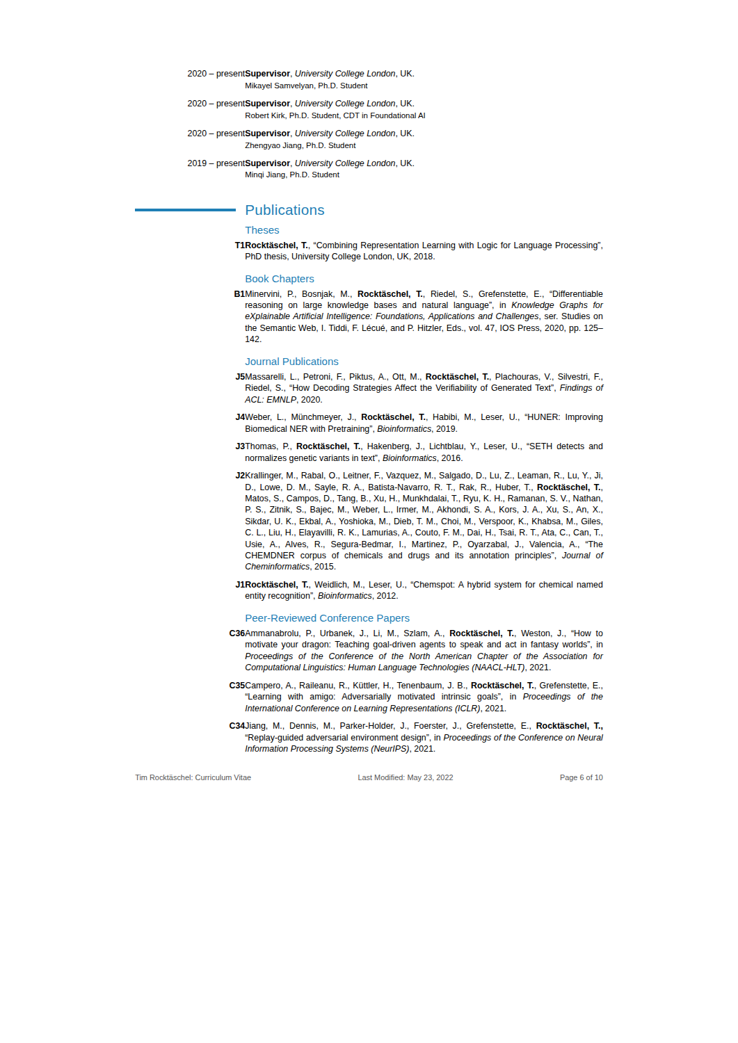| 2020 – present | Supervisor , University College London , UK. Mikayel Samvelyan, Ph.D. Student |
| 2020 – present | Supervisor , University College London , UK. Robert Kirk, Ph.D. Student, CDT in Foundational AI |
| 2020 – present | Supervisor , University College London , UK. Zhengyao Jiang, Ph.D. Student |
| 2019 – present | Supervisor , University College London , UK. Minqi Jiang, Ph.D. Student |
Publications
Theses
| T1 | Rocktäschel, T. , “Combining Representation Learning with Logic for Language Processing”, PhD thesis, University College London, UK, 2018. |
Book Chapters
| B1 | Minervini, P., Bosnjak, M., Rocktäschel, T. , Riedel, S., Grefenstette, E., “Differentiable reasoning on large knowledge bases and natural language”, in Knowledge Graphs for eXplainable Artificial Intelligence: Foundations, Applications and Challenges , ser. Studies on the Semantic Web, I. Tiddi, F. Lécué, and P. Hitzler, Eds., vol. 47, IOS Press, 2020, pp. 125–142. |
Journal Publications
| J5 | Massarelli, L., Petroni, F., Piktus, A., Ott, M., Rocktäschel, T. , Plachouras, V., Silvestri, F., Riedel, S., “How Decoding Strategies Affect the Verifiability of Generated Text”, Findings of ACL: EMNLP , 2020. |
| J4 | Weber, L., Münchmeyer, J., Rocktäschel, T. , Habibi, M., Leser, U., “HUNER: Improving Biomedical NER with Pretraining”, Bioinformatics , 2019. |
| J3 | Thomas, P., Rocktäschel, T. , Hakenberg, J., Lichtblau, Y., Leser, U., “SETH detects and normalizes genetic variants in text”, Bioinformatics , 2016. |
| J2 | Krallinger, M., Rabal, O., Leitner, F., Vazquez, M., Salgado, D., Lu, Z., Leaman, R., Lu, Y., Ji, D., Lowe, D. M., Sayle, R. A., Batista-Navarro, R. T., Rak, R., Huber, T., Rocktäschel, T. , Matos, S., Campos, D., Tang, B., Xu, H., Munkhdalai, T., Ryu, K. H., Ramanan, S. V., Nathan, P. S., Zitnik, S., Bajec, M., Weber, L., Irmer, M., Akhondi, S. A., Kors, J. A., Xu, S., An, X., Sikdar, U. K., Ekbal, A., Yoshioka, M., Dieb, T. M., Choi, M., Verspoor, K., Khabsa, M., Giles, C. L., Liu, H., Elayavilli, R. K., Lamurias, A., Couto, F. M., Dai, H., Tsai, R. T., Ata, C., Can, T., Usie, A., Alves, R., Segura-Bedmar, I., Martinez, P., Oyarzabal, J., Valencia, A., “The CHEMDNER corpus of chemicals and drugs and its annotation principles”, Journal of Cheminformatics , 2015. |
| J1 | Rocktäschel, T. , Weidlich, M., Leser, U., “Chemspot: A hybrid system for chemical named entity recognition”, Bioinformatics , 2012. |
Peer-Reviewed Conference Papers
| C36 | Ammanabrolu, P., Urbanek, J., Li, M., Szlam, A., Rocktäschel, T. , Weston, J., “How to motivate your dragon: Teaching goal-driven agents to speak and act in fantasy worlds”, in Proceedings of the Conference of the North American Chapter of the Association for Computational Linguistics: Human Language Technologies (NAACL-HLT) , 2021. |
| C35 | Campero, A., Raileanu, R., Küttler, H., Tenenbaum, J. B., Rocktäschel, T. , Grefenstette, E., “Learning with amigo: Adversarially motivated intrinsic goals”, in Proceedings of the International Conference on Learning Representations (ICLR) , 2021. |
| C34 | Jiang, M., Dennis, M., Parker-Holder, J., Foerster, J., Grefenstette, E., Rocktäschel, T., “Replay-guided adversarial environment design”, in Proceedings of the Conference on Neural Information Processing Systems (NeurIPS) , 2021. |
Tim Rocktäschel: Curriculum Vitae
Last Modified: May 23, 2022
Page 6 of 10